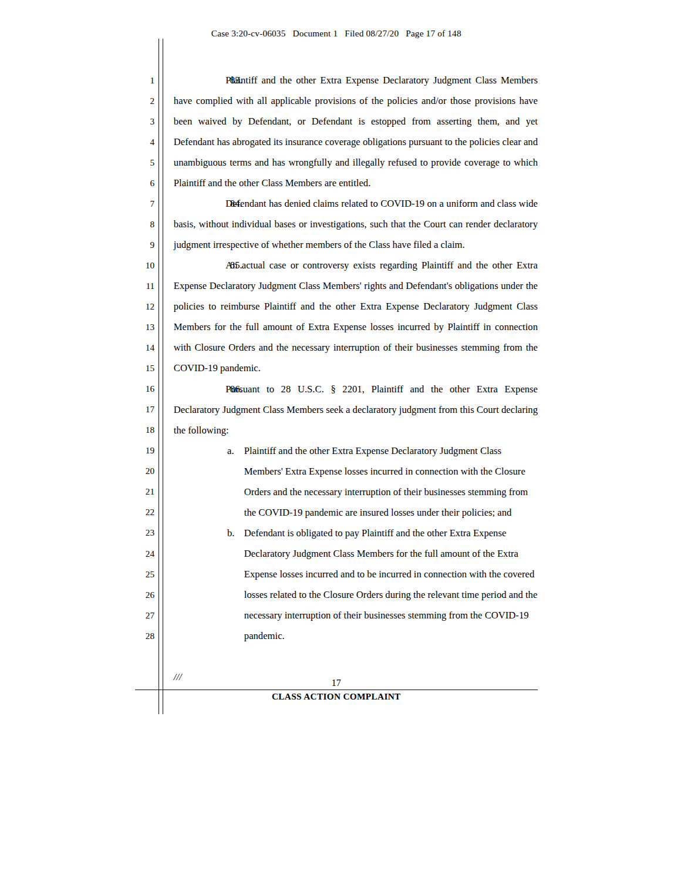Case 3:20-cv-06035 Document 1 Filed 08/27/20 Page 17 of 148
1
2
3
4
5
6
7
8
9
10
11
12
13
14
15
16
17
18
19
20
21
22
23
24
25
26
27
28
83. Plaintiff and the other Extra Expense Declaratory Judgment Class Members have complied with all applicable provisions of the policies and/or those provisions have been waived by Defendant, or Defendant is estopped from asserting them, and yet Defendant has abrogated its insurance coverage obligations pursuant to the policies clear and unambiguous terms and has wrongfully and illegally refused to provide coverage to which Plaintiff and the other Class Members are entitled.
84. Defendant has denied claims related to COVID-19 on a uniform and class wide basis, without individual bases or investigations, such that the Court can render declaratory judgment irrespective of whether members of the Class have filed a claim.
85. An actual case or controversy exists regarding Plaintiff and the other Extra Expense Declaratory Judgment Class Members' rights and Defendant's obligations under the policies to reimburse Plaintiff and the other Extra Expense Declaratory Judgment Class Members for the full amount of Extra Expense losses incurred by Plaintiff in connection with Closure Orders and the necessary interruption of their businesses stemming from the COVID-19 pandemic.
86. Pursuant to 28 U.S.C. § 2201, Plaintiff and the other Extra Expense Declaratory Judgment Class Members seek a declaratory judgment from this Court declaring the following:
a.
Plaintiff and the other Extra Expense Declaratory Judgment Class Members' Extra Expense losses incurred in connection with the Closure Orders and the necessary interruption of their businesses stemming from the COVID-19 pandemic are insured losses under their policies; and
b.
Defendant is obligated to pay Plaintiff and the other Extra Expense Declaratory Judgment Class Members for the full amount of the Extra Expense losses incurred and to be incurred in connection with the covered losses related to the Closure Orders during the relevant time period and the necessary interruption of their businesses stemming from the COVID-19 pandemic.
///
17
CLASS ACTION COMPLAINT